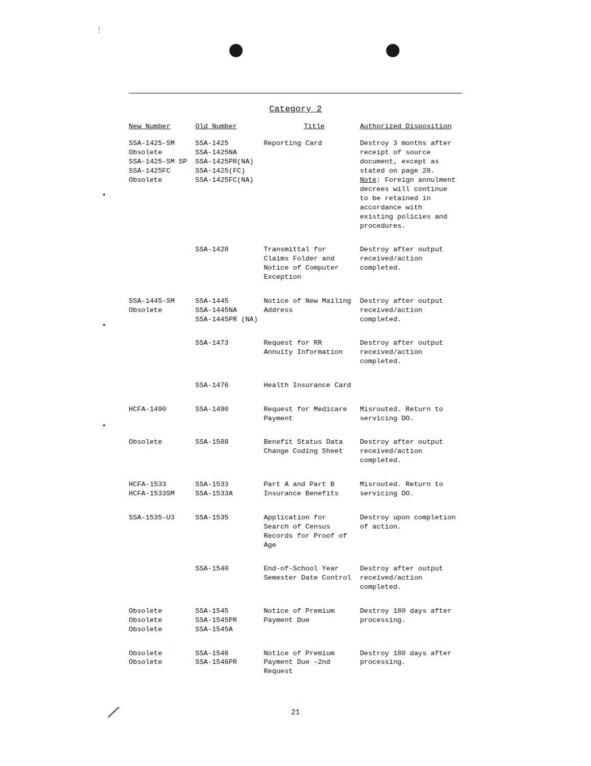⋮
Category 2
| New Number | Old Number | Title | Authorized Disposition |
| --- | --- | --- | --- |
| SSA-1425-SM Obsolete SSA-1425-SM SP SSA-1425FC Obsolete | SSA-1425 SSA-1425NA SSA-1425PR(NA) SSA-1425(FC) SSA-1425FC(NA) | Reporting Card | Destroy 3 months after receipt of source document, except as stated on page 28. Note : Foreign annulment decrees will continue to be retained in accordance with existing policies and procedures. |
| | SSA-1428 | Transmittal for Claims Folder and Notice of Computer Exception | Destroy after output received/action completed. |
| SSA-1445-SM Obsolete | SSA-1445 SSA-1445NA SSA-1445PR (NA) | Notice of New Mailing Address | Destroy after output received/action completed. |
| | SSA-1473 | Request for RR Annuity Information | Destroy after output received/action completed. |
| | SSA-1476 | Health Insurance Card | |
| HCFA-1490 | SSA-1490 | Request for Medicare Payment | Misrouted. Return to servicing DO. |
| Obsolete | SSA-1508 | Benefit Status Data Change Coding Sheet | Destroy after output received/action completed. |
| HCFA-1533 HCFA-1533SM | SSA-1533 SSA-1533A | Part A and Part B Insurance Benefits | Misrouted. Return to servicing DO. |
| SSA-1535-U3 | SSA-1535 | Application for Search of Census Records for Proof of Age | Destroy upon completion of action. |
| | SSA-1540 | End-of-School Year Semester Date Control | Destroy after output received/action completed. |
| Obsolete Obsolete Obsolete | SSA-1545 SSA-1545PR SSA-1545A | Notice of Premium Payment Due | Destroy 180 days after processing. |
| Obsolete Obsolete | SSA-1546 SSA-1546PR | Notice of Premium Payment Due –2nd Request | Destroy 180 days after processing. |
21
•
•
•
/